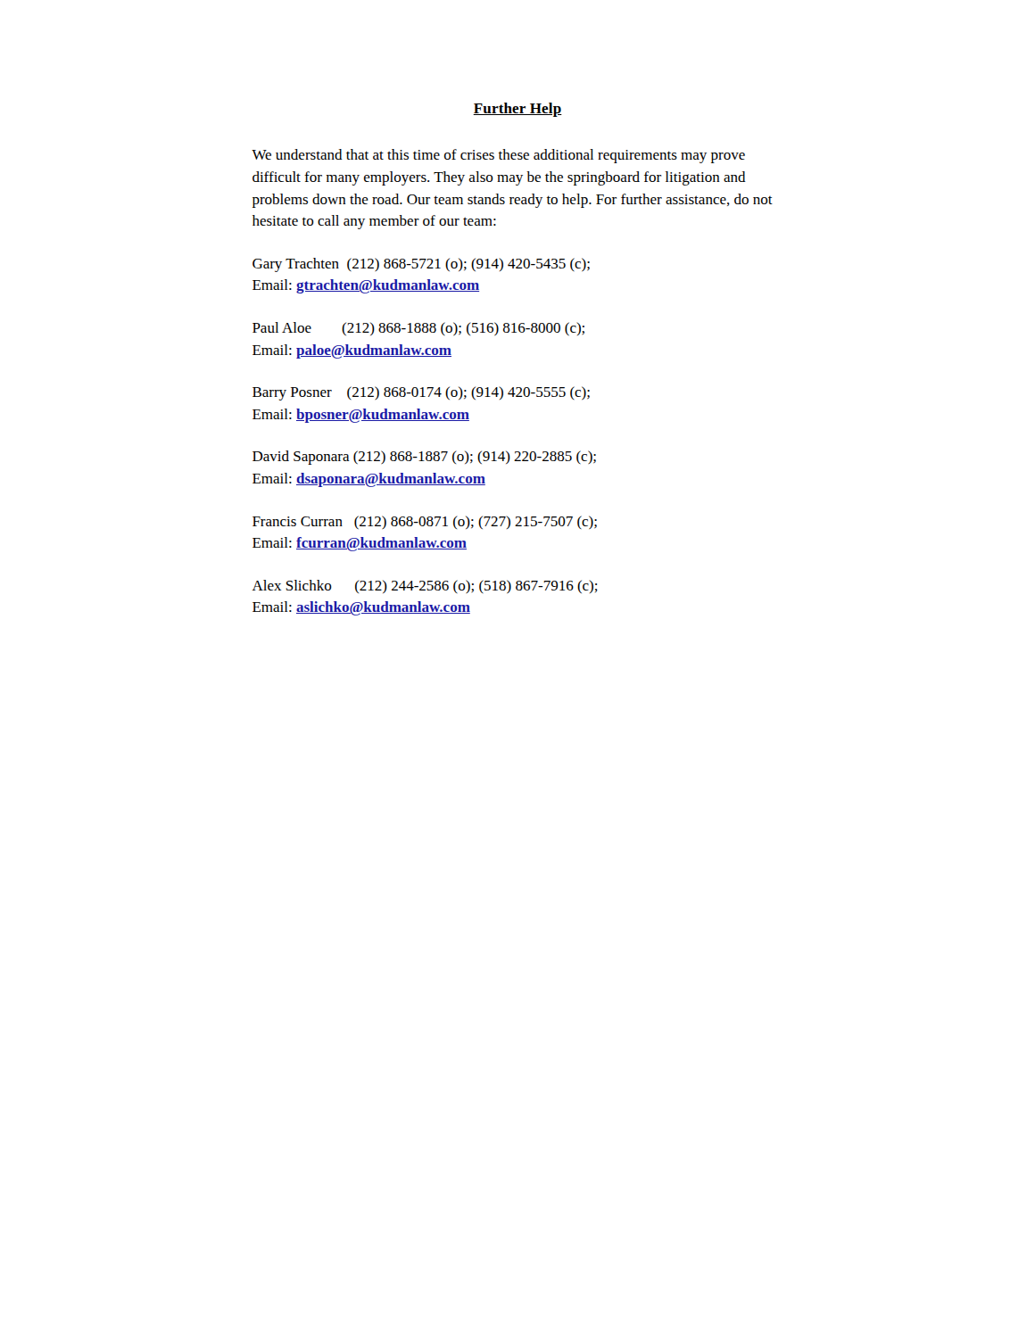Further Help
We understand that at this time of crises these additional requirements may prove difficult for many employers. They also may be the springboard for litigation and problems down the road. Our team stands ready to help. For further assistance, do not hesitate to call any member of our team:
Gary Trachten (212) 868-5721 (o); (914) 420-5435 (c);
Email: gtrachten@kudmanlaw.com
Paul Aloe (212) 868-1888 (o); (516) 816-8000 (c);
Email: paloe@kudmanlaw.com
Barry Posner (212) 868-0174 (o); (914) 420-5555 (c);
Email: bposner@kudmanlaw.com
David Saponara (212) 868-1887 (o); (914) 220-2885 (c);
Email: dsaponara@kudmanlaw.com
Francis Curran (212) 868-0871 (o); (727) 215-7507 (c);
Email: fcurran@kudmanlaw.com
Alex Slichko (212) 244-2586 (o); (518) 867-7916 (c);
Email: aslichko@kudmanlaw.com